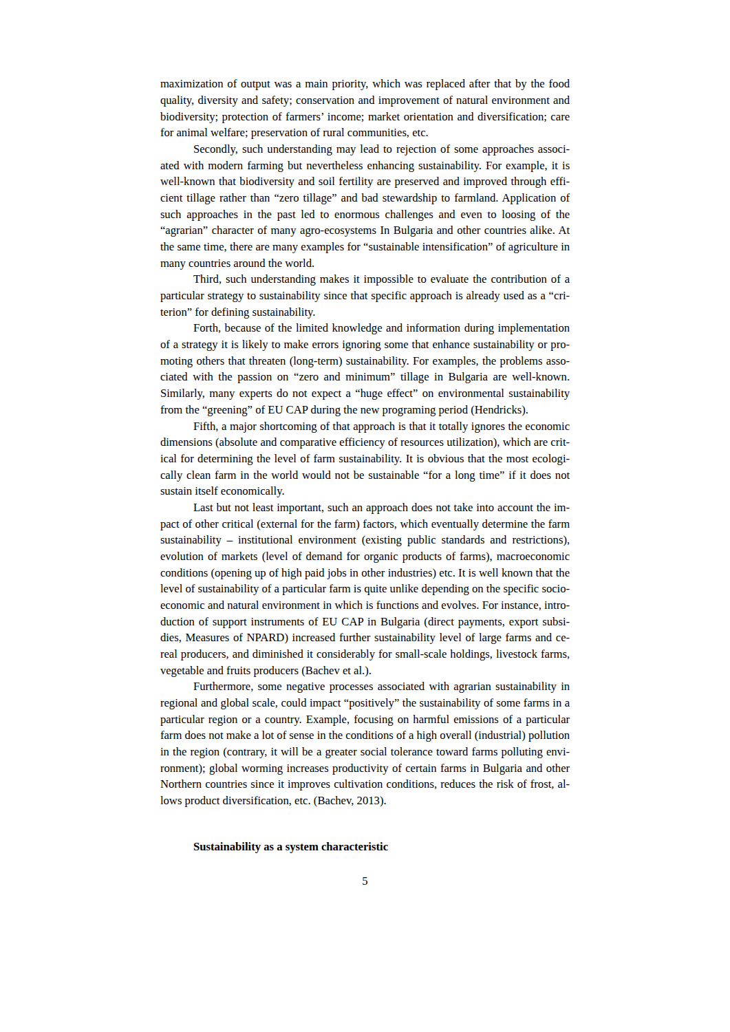maximization of output was a main priority, which was replaced after that by the food quality, diversity and safety; conservation and improvement of natural environment and biodiversity; protection of farmers’ income; market orientation and diversification; care for animal welfare; preservation of rural communities, etc.
Secondly, such understanding may lead to rejection of some approaches associated with modern farming but nevertheless enhancing sustainability. For example, it is well-known that biodiversity and soil fertility are preserved and improved through efficient tillage rather than “zero tillage” and bad stewardship to farmland. Application of such approaches in the past led to enormous challenges and even to loosing of the “agrarian” character of many agro-ecosystems In Bulgaria and other countries alike. At the same time, there are many examples for “sustainable intensification” of agriculture in many countries around the world.
Third, such understanding makes it impossible to evaluate the contribution of a particular strategy to sustainability since that specific approach is already used as a “criterion” for defining sustainability.
Forth, because of the limited knowledge and information during implementation of a strategy it is likely to make errors ignoring some that enhance sustainability or promoting others that threaten (long-term) sustainability. For examples, the problems associated with the passion on “zero and minimum” tillage in Bulgaria are well-known. Similarly, many experts do not expect a “huge effect” on environmental sustainability from the “greening” of EU CAP during the new programing period (Hendricks).
Fifth, a major shortcoming of that approach is that it totally ignores the economic dimensions (absolute and comparative efficiency of resources utilization), which are critical for determining the level of farm sustainability. It is obvious that the most ecologically clean farm in the world would not be sustainable “for a long time” if it does not sustain itself economically.
Last but not least important, such an approach does not take into account the impact of other critical (external for the farm) factors, which eventually determine the farm sustainability – institutional environment (existing public standards and restrictions), evolution of markets (level of demand for organic products of farms), macroeconomic conditions (opening up of high paid jobs in other industries) etc. It is well known that the level of sustainability of a particular farm is quite unlike depending on the specific socio-economic and natural environment in which is functions and evolves. For instance, introduction of support instruments of EU CAP in Bulgaria (direct payments, export subsidies, Measures of NPARD) increased further sustainability level of large farms and cereal producers, and diminished it considerably for small-scale holdings, livestock farms, vegetable and fruits producers (Bachev et al.).
Furthermore, some negative processes associated with agrarian sustainability in regional and global scale, could impact “positively” the sustainability of some farms in a particular region or a country. Example, focusing on harmful emissions of a particular farm does not make a lot of sense in the conditions of a high overall (industrial) pollution in the region (contrary, it will be a greater social tolerance toward farms polluting environment); global worming increases productivity of certain farms in Bulgaria and other Northern countries since it improves cultivation conditions, reduces the risk of frost, allows product diversification, etc. (Bachev, 2013).
Sustainability as a system characteristic
5